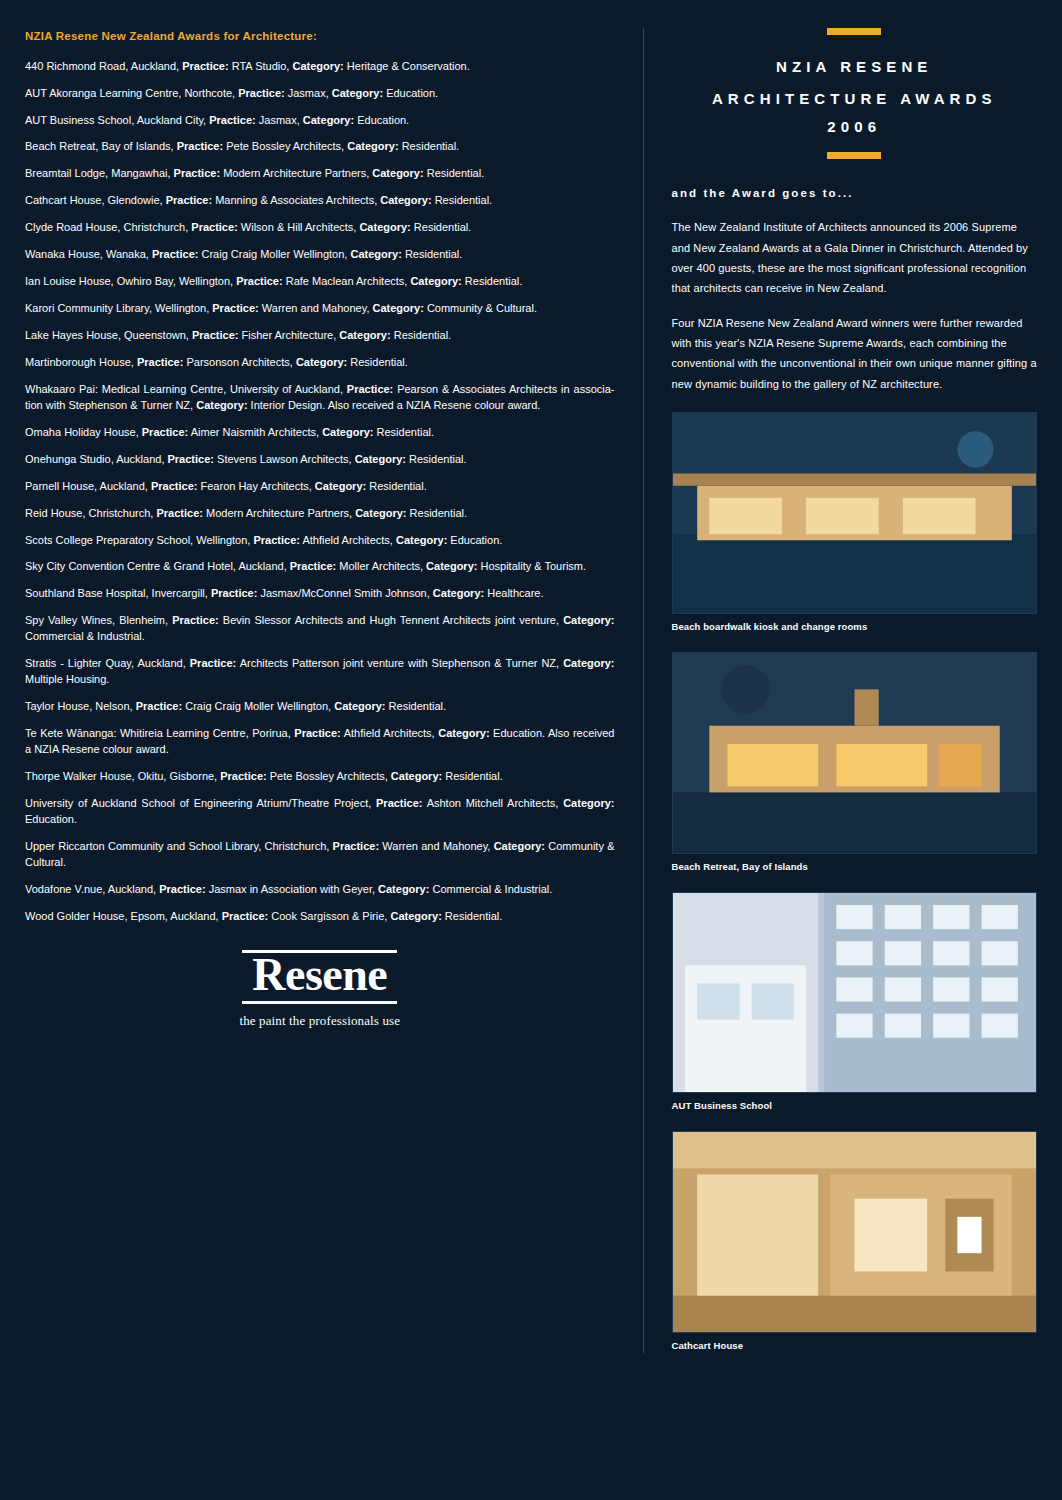NZIA Resene New Zealand Awards for Architecture:
440 Richmond Road, Auckland, Practice: RTA Studio, Category: Heritage & Conservation.
AUT Akoranga Learning Centre, Northcote, Practice: Jasmax, Category: Education.
AUT Business School, Auckland City, Practice: Jasmax, Category: Education.
Beach Retreat, Bay of Islands, Practice: Pete Bossley Architects, Category: Residential.
Breamtail Lodge, Mangawhai, Practice: Modern Architecture Partners, Category: Residential.
Cathcart House, Glendowie, Practice: Manning & Associates Architects, Category: Residential.
Clyde Road House, Christchurch, Practice: Wilson & Hill Architects, Category: Residential.
Wanaka House, Wanaka, Practice: Craig Craig Moller Wellington, Category: Residential.
Ian Louise House, Owhiro Bay, Wellington, Practice: Rafe Maclean Architects, Category: Residential.
Karori Community Library, Wellington, Practice: Warren and Mahoney, Category: Community & Cultural.
Lake Hayes House, Queenstown, Practice: Fisher Architecture, Category: Residential.
Martinborough House, Practice: Parsonson Architects, Category: Residential.
Whakaaro Pai: Medical Learning Centre, University of Auckland, Practice: Pearson & Associates Architects in association with Stephenson & Turner NZ, Category: Interior Design. Also received a NZIA Resene colour award.
Omaha Holiday House, Practice: Aimer Naismith Architects, Category: Residential.
Onehunga Studio, Auckland, Practice: Stevens Lawson Architects, Category: Residential.
Parnell House, Auckland, Practice: Fearon Hay Architects, Category: Residential.
Reid House, Christchurch, Practice: Modern Architecture Partners, Category: Residential.
Scots College Preparatory School, Wellington, Practice: Athfield Architects, Category: Education.
Sky City Convention Centre & Grand Hotel, Auckland, Practice: Moller Architects, Category: Hospitality & Tourism.
Southland Base Hospital, Invercargill, Practice: Jasmax/McConnel Smith Johnson, Category: Healthcare.
Spy Valley Wines, Blenheim, Practice: Bevin Slessor Architects and Hugh Tennent Architects joint venture, Category: Commercial & Industrial.
Stratis - Lighter Quay, Auckland, Practice: Architects Patterson joint venture with Stephenson & Turner NZ, Category: Multiple Housing.
Taylor House, Nelson, Practice: Craig Craig Moller Wellington, Category: Residential.
Te Kete Wānanga: Whitireia Learning Centre, Porirua, Practice: Athfield Architects, Category: Education. Also received a NZIA Resene colour award.
Thorpe Walker House, Okitu, Gisborne, Practice: Pete Bossley Architects, Category: Residential.
University of Auckland School of Engineering Atrium/Theatre Project, Practice: Ashton Mitchell Architects, Category: Education.
Upper Riccarton Community and School Library, Christchurch, Practice: Warren and Mahoney, Category: Community & Cultural.
Vodafone V.nue, Auckland, Practice: Jasmax in Association with Geyer, Category: Commercial & Industrial.
Wood Golder House, Epsom, Auckland, Practice: Cook Sargisson & Pirie, Category: Residential.
Resene
the paint the professionals use
NZIA Resene
Architecture Awards
2006
and the Award goes to...
The New Zealand Institute of Architects announced its 2006 Supreme and New Zealand Awards at a Gala Dinner in Christchurch. Attended by over 400 guests, these are the most significant professional recognition that architects can receive in New Zealand.
Four NZIA Resene New Zealand Award winners were further rewarded with this year's NZIA Resene Supreme Awards, each combining the conventional with the unconventional in their own unique manner gifting a new dynamic building to the gallery of NZ architecture.
Beach boardwalk kiosk and change rooms
Beach Retreat, Bay of Islands
AUT Business School
Cathcart House